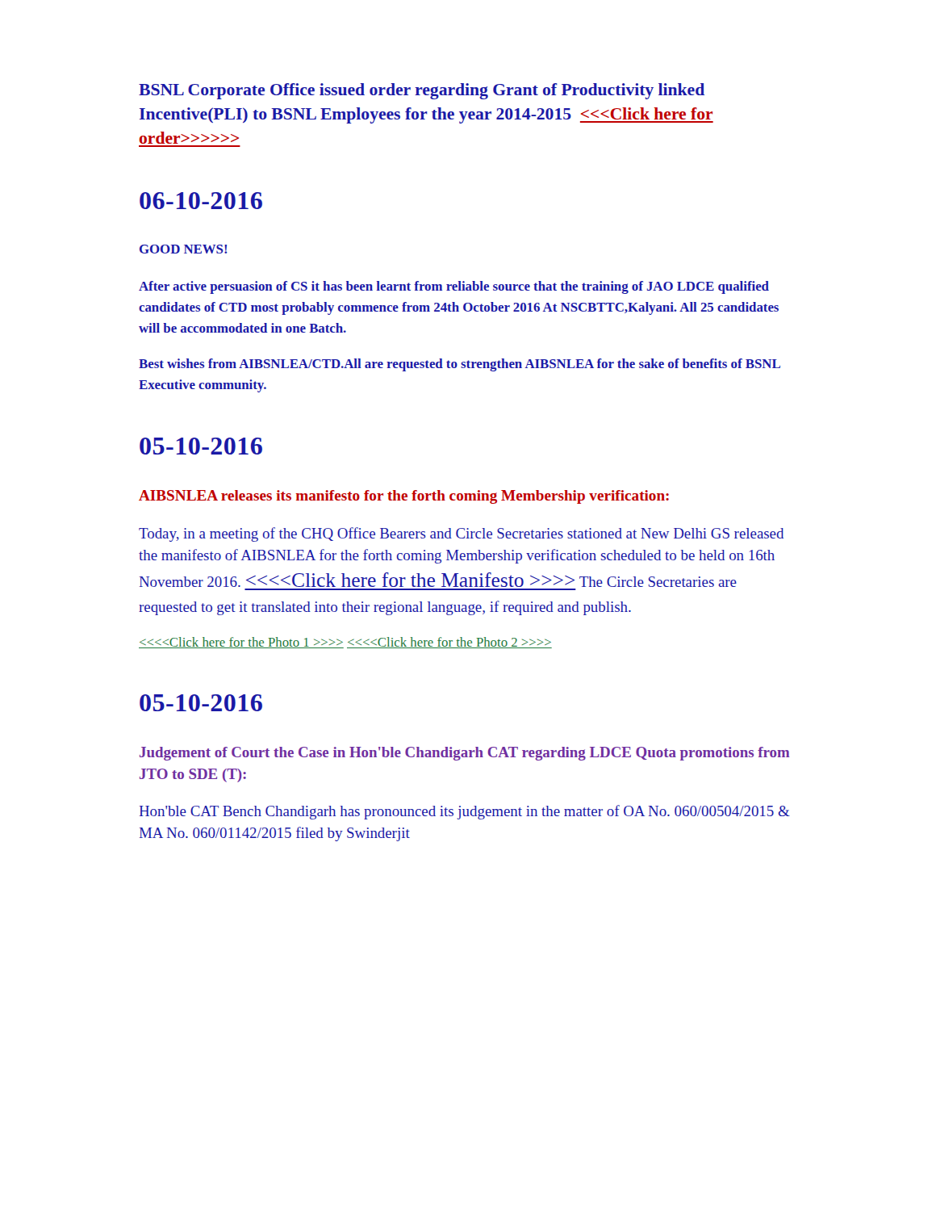BSNL Corporate Office issued order regarding Grant of Productivity linked Incentive(PLI) to BSNL Employees for the year 2014-2015 <<<Click here for order>>>>>>
06-10-2016
GOOD NEWS!
After active persuasion of CS it has been learnt from reliable source that the training of JAO LDCE qualified candidates of CTD most probably commence from 24th October 2016 At NSCBTTC,Kalyani. All 25 candidates will be accommodated in one Batch.
Best wishes from AIBSNLEA/CTD.All are requested to strengthen AIBSNLEA for the sake of benefits of BSNL Executive community.
05-10-2016
AIBSNLEA releases its manifesto for the forth coming Membership verification:
Today, in a meeting of the CHQ Office Bearers and Circle Secretaries stationed at New Delhi GS released the manifesto of AIBSNLEA for the forth coming Membership verification scheduled to be held on 16th November 2016. <<<<Click here for the Manifesto >>>> The Circle Secretaries are requested to get it translated into their regional language, if required and publish.
<<<<Click here for the Photo 1 >>>> <<<<Click here for the Photo 2 >>>>
05-10-2016
Judgement of Court the Case in Hon'ble Chandigarh CAT regarding LDCE Quota promotions from JTO to SDE (T):
Hon'ble CAT Bench Chandigarh has pronounced its judgement in the matter of OA No. 060/00504/2015 & MA No. 060/01142/2015 filed by Swinderjit